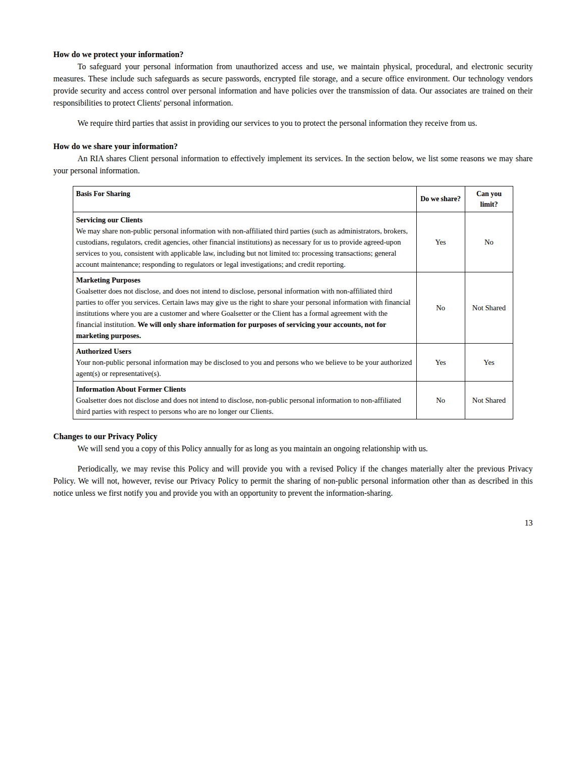How do we protect your information?
To safeguard your personal information from unauthorized access and use, we maintain physical, procedural, and electronic security measures. These include such safeguards as secure passwords, encrypted file storage, and a secure office environment. Our technology vendors provide security and access control over personal information and have policies over the transmission of data. Our associates are trained on their responsibilities to protect Clients' personal information.
We require third parties that assist in providing our services to you to protect the personal information they receive from us.
How do we share your information?
An RIA shares Client personal information to effectively implement its services. In the section below, we list some reasons we may share your personal information.
| Basis For Sharing | Do we share? | Can you limit? |
| --- | --- | --- |
| Servicing our Clients We may share non-public personal information with non-affiliated third parties (such as administrators, brokers, custodians, regulators, credit agencies, other financial institutions) as necessary for us to provide agreed-upon services to you, consistent with applicable law, including but not limited to: processing transactions; general account maintenance; responding to regulators or legal investigations; and credit reporting. | Yes | No |
| Marketing Purposes Goalsetter does not disclose, and does not intend to disclose, personal information with non-affiliated third parties to offer you services. Certain laws may give us the right to share your personal information with financial institutions where you are a customer and where Goalsetter or the Client has a formal agreement with the financial institution. We will only share information for purposes of servicing your accounts, not for marketing purposes. | No | Not Shared |
| Authorized Users Your non-public personal information may be disclosed to you and persons who we believe to be your authorized agent(s) or representative(s). | Yes | Yes |
| Information About Former Clients Goalsetter does not disclose and does not intend to disclose, non-public personal information to non-affiliated third parties with respect to persons who are no longer our Clients. | No | Not Shared |
Changes to our Privacy Policy
We will send you a copy of this Policy annually for as long as you maintain an ongoing relationship with us.
Periodically, we may revise this Policy and will provide you with a revised Policy if the changes materially alter the previous Privacy Policy. We will not, however, revise our Privacy Policy to permit the sharing of non-public personal information other than as described in this notice unless we first notify you and provide you with an opportunity to prevent the information-sharing.
13